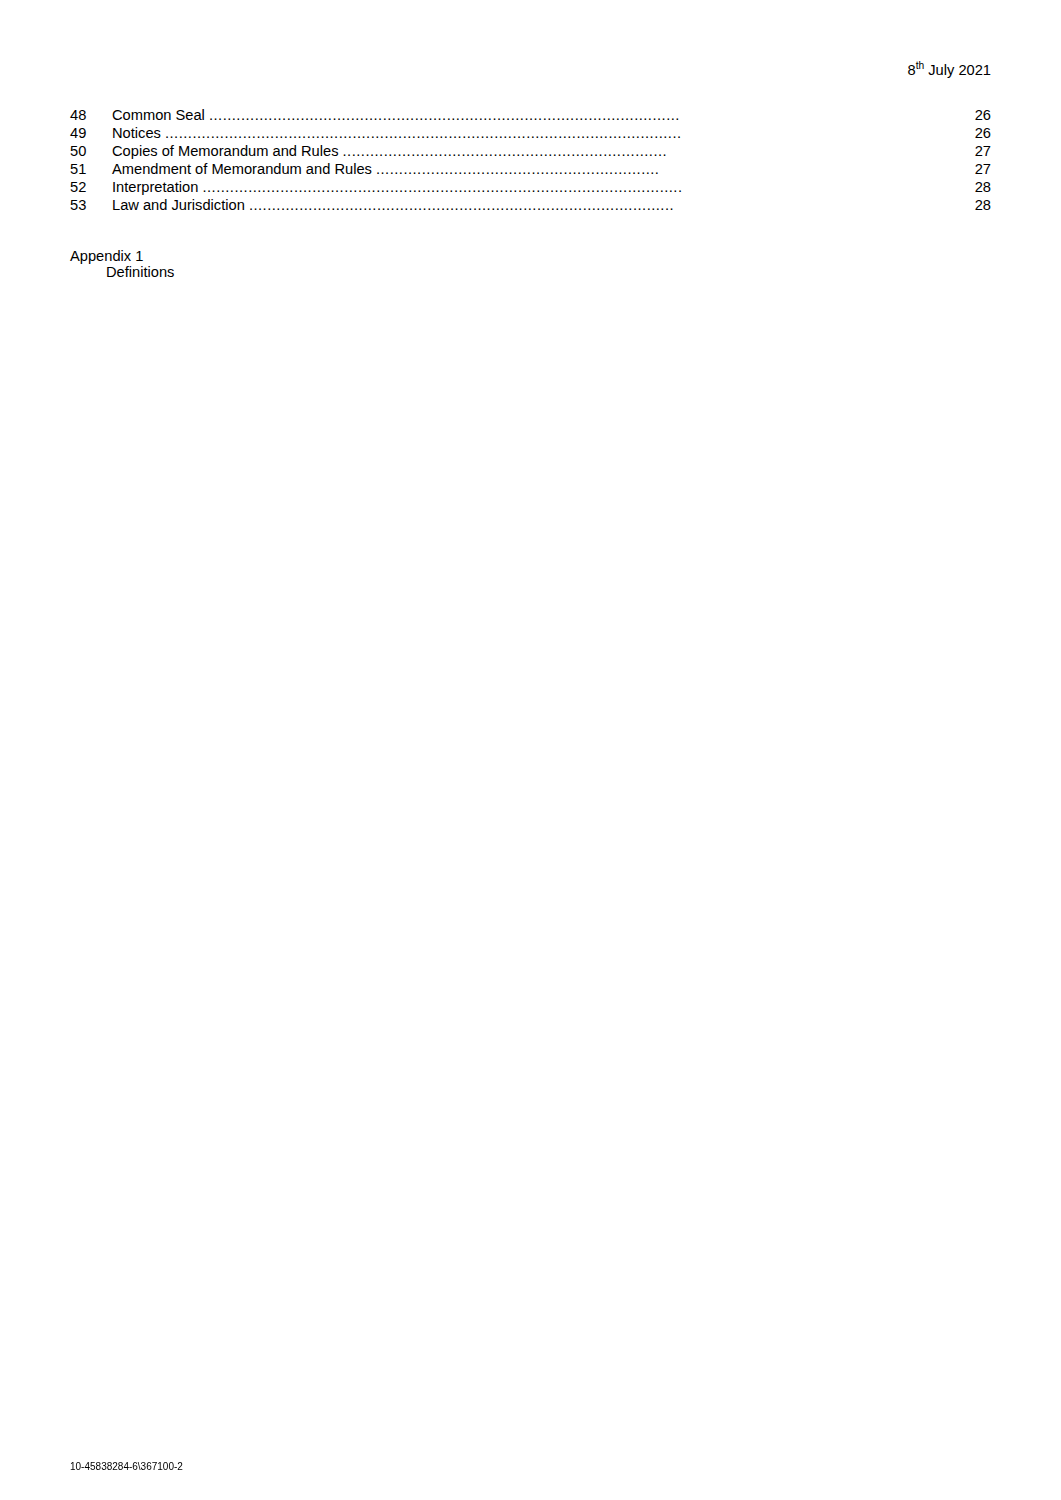8th July 2021
| 48 | Common Seal ....................................................................................................... | 26 |
| 49 | Notices ................................................................................................................. | 26 |
| 50 | Copies of Memorandum and Rules ....................................................................... | 27 |
| 51 | Amendment of Memorandum and Rules .............................................................. | 27 |
| 52 | Interpretation ......................................................................................................... | 28 |
| 53 | Law and Jurisdiction ............................................................................................. | 28 |
Appendix 1
Definitions
10-45838284-6\367100-2